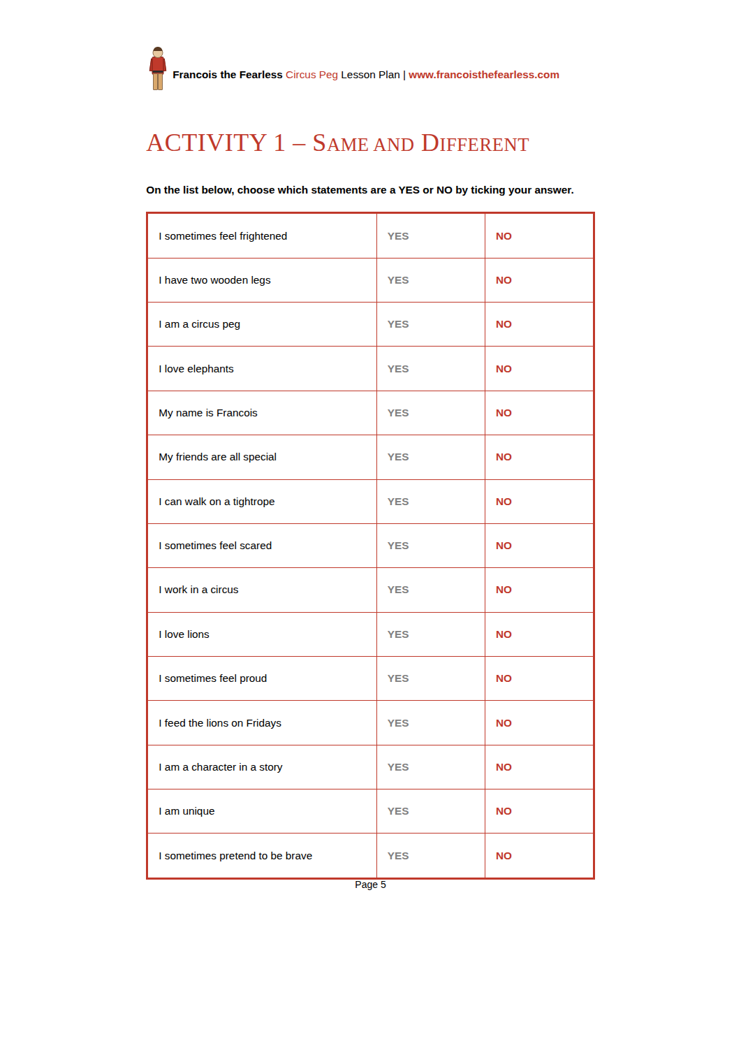Francois the Fearless Circus Peg Lesson Plan | www.francoisthefearless.com
ACTIVITY 1 – SAME AND DIFFERENT
On the list below, choose which statements are a YES or NO by ticking your answer.
| I sometimes feel frightened | YES | NO |
| I have two wooden legs | YES | NO |
| I am a circus peg | YES | NO |
| I love elephants | YES | NO |
| My name is Francois | YES | NO |
| My friends are all special | YES | NO |
| I can walk on a tightrope | YES | NO |
| I sometimes feel scared | YES | NO |
| I work in a circus | YES | NO |
| I love lions | YES | NO |
| I sometimes feel proud | YES | NO |
| I feed the lions on Fridays | YES | NO |
| I am a character in a story | YES | NO |
| I am unique | YES | NO |
| I sometimes pretend to be brave | YES | NO |
Page 5